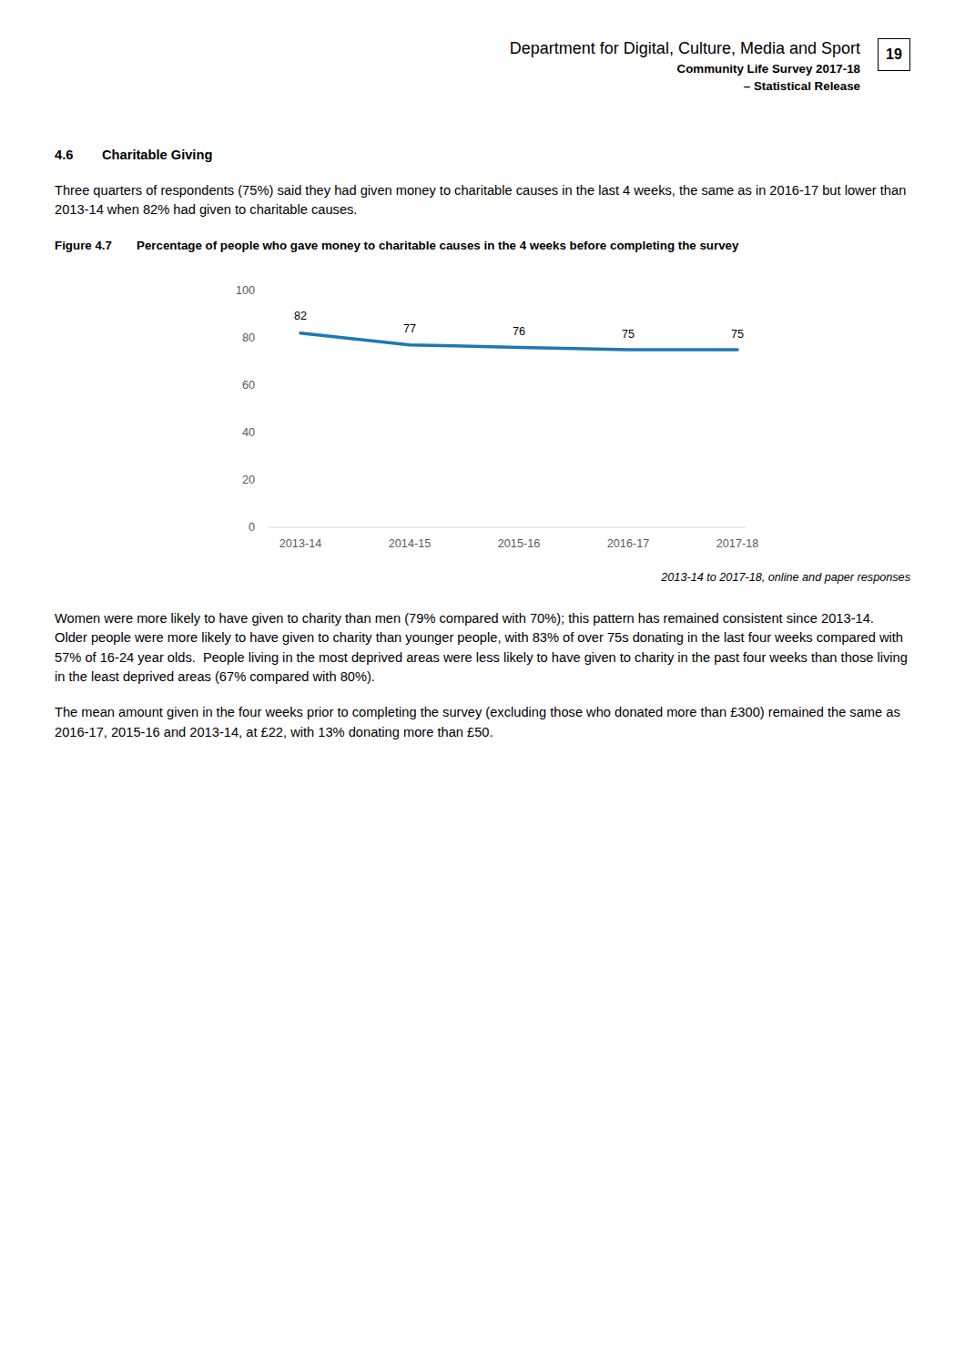Department for Digital, Culture, Media and Sport
Community Life Survey 2017-18
– Statistical Release
19
4.6 Charitable Giving
Three quarters of respondents (75%) said they had given money to charitable causes in the last 4 weeks, the same as in 2016-17 but lower than 2013-14 when 82% had given to charitable causes.
Figure 4.7 Percentage of people who gave money to charitable causes in the 4 weeks before completing the survey
100 80 60 40 20 0 82 77 76 75 75 2013-14 2014-15 2015-16 2016-17 2017-18
2013-14 to 2017-18, online and paper responses
Women were more likely to have given to charity than men (79% compared with 70%); this pattern has remained consistent since 2013-14. Older people were more likely to have given to charity than younger people, with 83% of over 75s donating in the last four weeks compared with 57% of 16-24 year olds. People living in the most deprived areas were less likely to have given to charity in the past four weeks than those living in the least deprived areas (67% compared with 80%).
The mean amount given in the four weeks prior to completing the survey (excluding those who donated more than £300) remained the same as 2016-17, 2015-16 and 2013-14, at £22, with 13% donating more than £50.